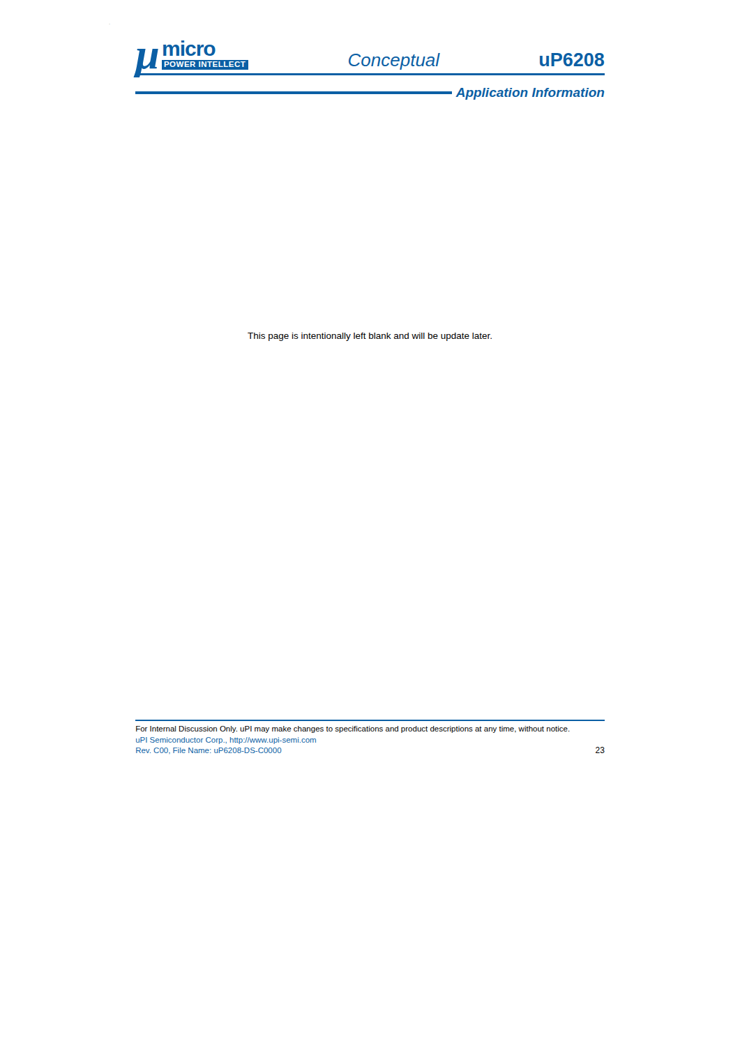.
μ 
micro
POWER INTELLECT
Conceptual
uP6208
Application Information
This page is intentionally left blank and will be update later.
For Internal Discussion Only. uPI may make changes to specifications and product descriptions at any time, without notice.
uPI Semiconductor Corp., http://www.upi-semi.com
Rev. C00, File Name: uP6208-DS-C0000
23